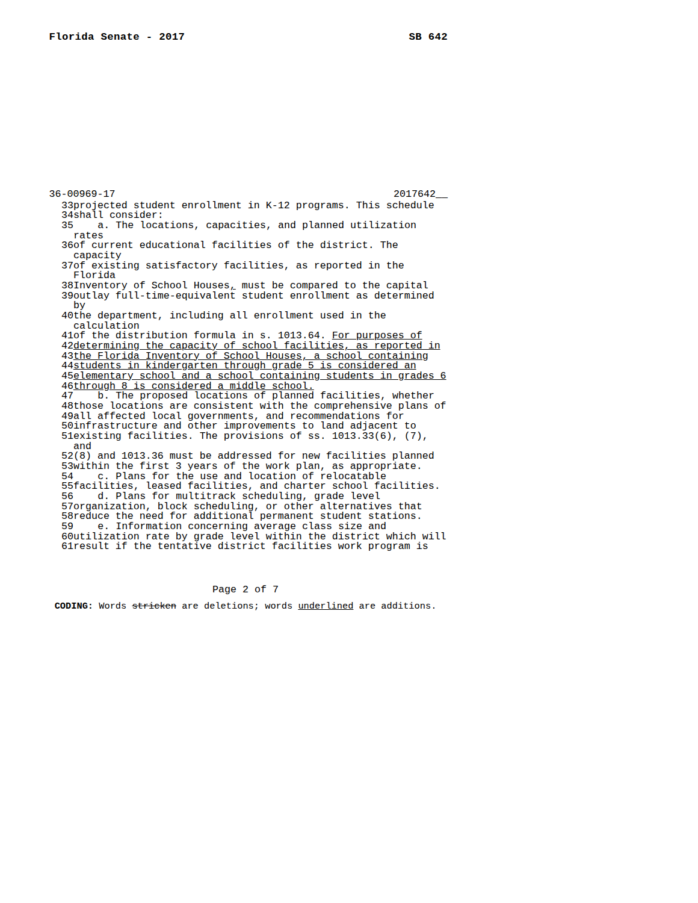Florida Senate - 2017
SB 642
36-00969-17
2017642__
| 33 | projected student enrollment in K-12 programs. This schedule |
| 34 | shall consider: |
| 35 | a. The locations, capacities, and planned utilization rates |
| 36 | of current educational facilities of the district. The capacity |
| 37 | of existing satisfactory facilities, as reported in the Florida |
| 38 | Inventory of School Houses , must be compared to the capital |
| 39 | outlay full-time-equivalent student enrollment as determined by |
| 40 | the department, including all enrollment used in the calculation |
| 41 | of the distribution formula in s. 1013.64. For purposes of |
| 42 | determining the capacity of school facilities, as reported in |
| 43 | the Florida Inventory of School Houses, a school containing |
| 44 | students in kindergarten through grade 5 is considered an |
| 45 | elementary school and a school containing students in grades 6 |
| 46 | through 8 is considered a middle school. |
| 47 | b. The proposed locations of planned facilities, whether |
| 48 | those locations are consistent with the comprehensive plans of |
| 49 | all affected local governments, and recommendations for |
| 50 | infrastructure and other improvements to land adjacent to |
| 51 | existing facilities. The provisions of ss. 1013.33(6), (7), and |
| 52 | (8) and 1013.36 must be addressed for new facilities planned |
| 53 | within the first 3 years of the work plan, as appropriate. |
| 54 | c. Plans for the use and location of relocatable |
| 55 | facilities, leased facilities, and charter school facilities. |
| 56 | d. Plans for multitrack scheduling, grade level |
| 57 | organization, block scheduling, or other alternatives that |
| 58 | reduce the need for additional permanent student stations. |
| 59 | e. Information concerning average class size and |
| 60 | utilization rate by grade level within the district which will |
| 61 | result if the tentative district facilities work program is |
Page 2 of 7
CODING: Words stricken are deletions; words underlined are additions.